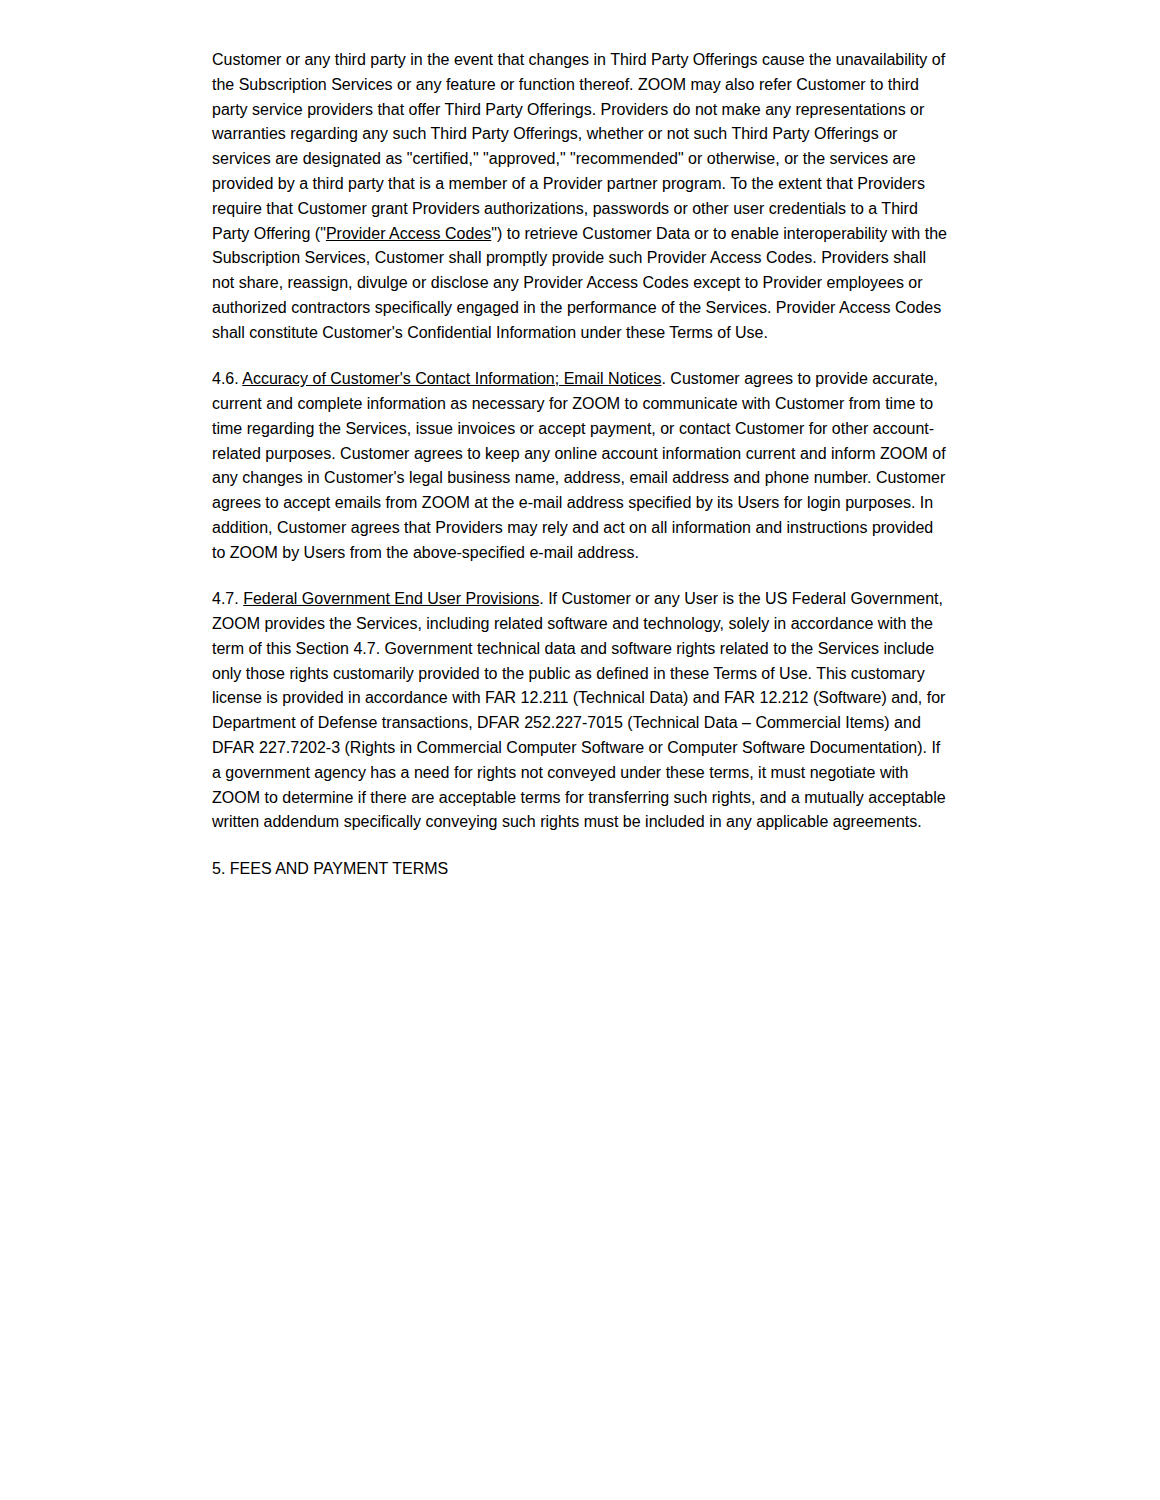Customer or any third party in the event that changes in Third Party Offerings cause the unavailability of the Subscription Services or any feature or function thereof. ZOOM may also refer Customer to third party service providers that offer Third Party Offerings. Providers do not make any representations or warranties regarding any such Third Party Offerings, whether or not such Third Party Offerings or services are designated as "certified," "approved," "recommended" or otherwise, or the services are provided by a third party that is a member of a Provider partner program. To the extent that Providers require that Customer grant Providers authorizations, passwords or other user credentials to a Third Party Offering ("Provider Access Codes") to retrieve Customer Data or to enable interoperability with the Subscription Services, Customer shall promptly provide such Provider Access Codes. Providers shall not share, reassign, divulge or disclose any Provider Access Codes except to Provider employees or authorized contractors specifically engaged in the performance of the Services. Provider Access Codes shall constitute Customer's Confidential Information under these Terms of Use.
4.6. Accuracy of Customer's Contact Information; Email Notices. Customer agrees to provide accurate, current and complete information as necessary for ZOOM to communicate with Customer from time to time regarding the Services, issue invoices or accept payment, or contact Customer for other account-related purposes. Customer agrees to keep any online account information current and inform ZOOM of any changes in Customer's legal business name, address, email address and phone number. Customer agrees to accept emails from ZOOM at the e-mail address specified by its Users for login purposes. In addition, Customer agrees that Providers may rely and act on all information and instructions provided to ZOOM by Users from the above-specified e-mail address.
4.7. Federal Government End User Provisions. If Customer or any User is the US Federal Government, ZOOM provides the Services, including related software and technology, solely in accordance with the term of this Section 4.7. Government technical data and software rights related to the Services include only those rights customarily provided to the public as defined in these Terms of Use. This customary license is provided in accordance with FAR 12.211 (Technical Data) and FAR 12.212 (Software) and, for Department of Defense transactions, DFAR 252.227-7015 (Technical Data – Commercial Items) and DFAR 227.7202-3 (Rights in Commercial Computer Software or Computer Software Documentation). If a government agency has a need for rights not conveyed under these terms, it must negotiate with ZOOM to determine if there are acceptable terms for transferring such rights, and a mutually acceptable written addendum specifically conveying such rights must be included in any applicable agreements.
5. FEES AND PAYMENT TERMS